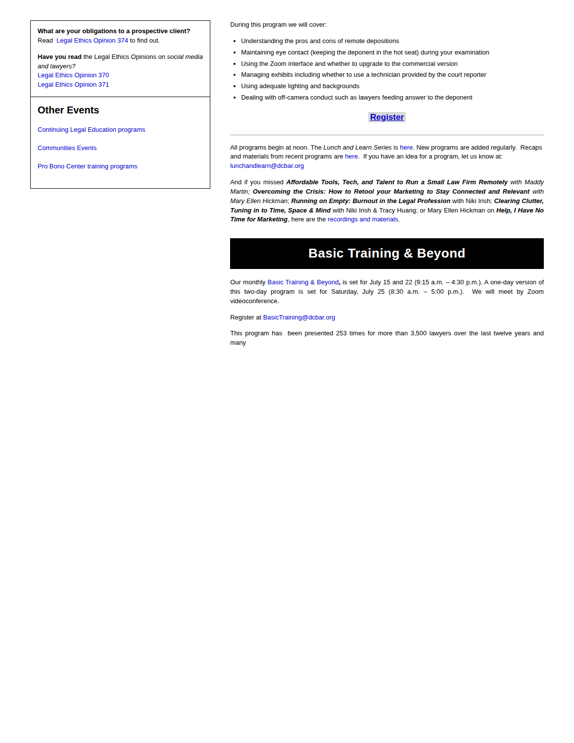| What are your obligations to a prospective client? Read Legal Ethics Opinion 374 to find out. Have you read the Legal Ethics Opinions on social media and lawyers? Legal Ethics Opinion 370 Legal Ethics Opinion 371 Other Events Continuing Legal Education programs Communities Events Pro Bono Center training programs | During this program we will cover: Understanding the pros and cons of remote depositions Maintaining eye contact (keeping the deponent in the hot seat) during your examination Using the Zoom interface and whether to upgrade to the commercial version Managing exhibits including whether to use a technician provided by the court reporter Using adequate lighting and backgrounds Dealing with off-camera conduct such as lawyers feeding answer to the deponent Register All programs begin at noon. The Lunch and Learn Series is here . New programs are added regularly. Recaps and materials from recent programs are here . If you have an idea for a program, let us know at: lunchandlearn@dcbar.org And if you missed Affordable Tools, Tech, and Talent to Run a Small Law Firm Remotely with Maddy Martin; Overcoming the Crisis: How to Retool your Marketing to Stay Connected and Relevant with Mary Ellen Hickman ; Running on Empty: Burnout in the Legal Profession with Niki Irish; Clearing Clutter, Tuning in to Time, Space & Mind with Niki Irish & Tracy Huang; or Mary Ellen Hickman on Help, I Have No Time for Marketing , here are the recordings and materials . Basic Training & Beyond Our monthly Basic Training & Beyond , is set for July 15 and 22 (9:15 a.m. – 4:30 p.m.). A one-day version of this two-day program is set for Saturday, July 25 (8:30 a.m. – 5:00 p.m.). We will meet by Zoom videoconference. Register at BasicTraining@dcbar.org This program has been presented 253 times for more than 3,500 lawyers over the last twelve years and many |